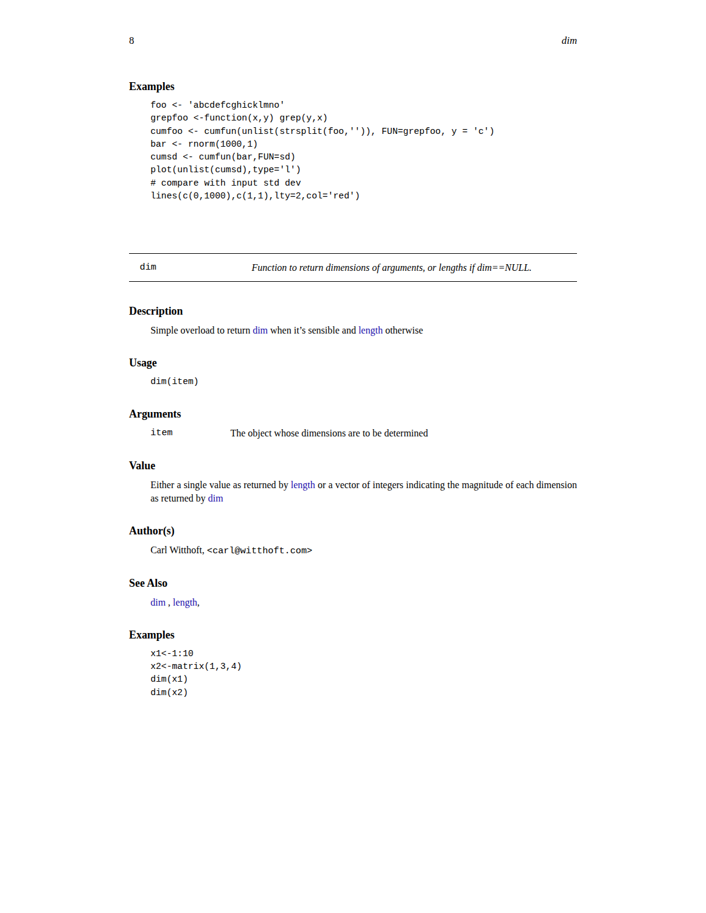8 dim
Examples
foo <- 'abcdefcghicklmno'
grepfoo <-function(x,y) grep(y,x)
cumfoo <- cumfun(unlist(strsplit(foo,'')), FUN=grepfoo, y = 'c')
bar <- rnorm(1000,1)
cumsd <- cumfun(bar,FUN=sd)
plot(unlist(cumsd),type='l')
# compare with input std dev
lines(c(0,1000),c(1,1),lty=2,col='red')
dim
Function to return dimensions of arguments, or lengths if dim==NULL.
Description
Simple overload to return dim when it’s sensible and length otherwise
Usage
dim(item)
Arguments
item
The object whose dimensions are to be determined
Value
Either a single value as returned by length or a vector of integers indicating the magnitude of each dimension as returned by dim
Author(s)
Carl Witthoft, <carl@witthoft.com>
See Also
dim , length,
Examples
x1<-1:10
x2<-matrix(1,3,4)
dim(x1)
dim(x2)